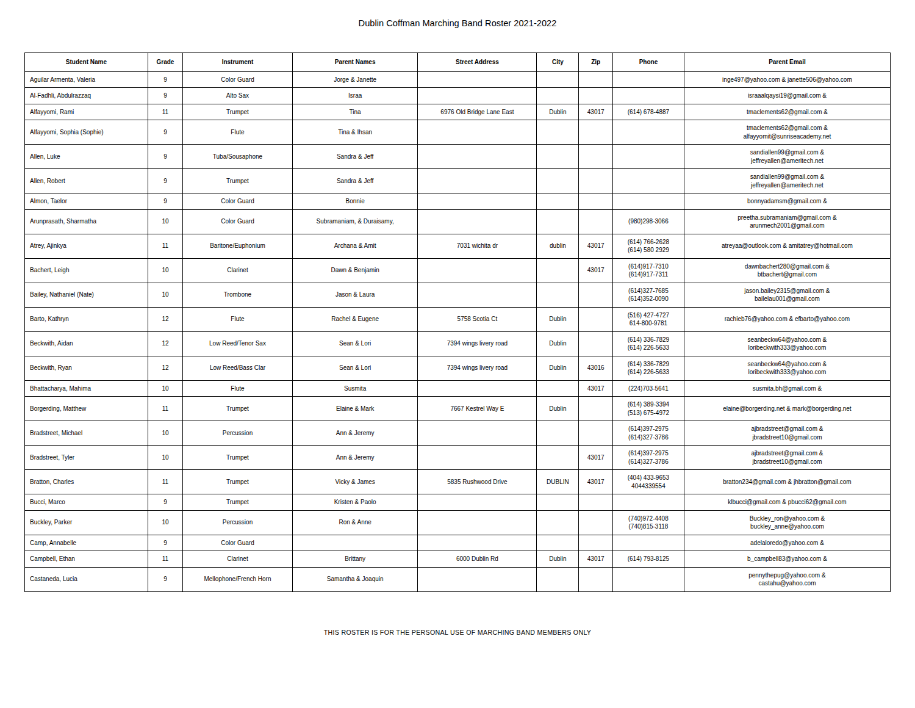Dublin Coffman Marching Band Roster 2021-2022
| Student Name | Grade | Instrument | Parent Names | Street Address | City | Zip | Phone | Parent Email |
| --- | --- | --- | --- | --- | --- | --- | --- | --- |
| Aguilar Armenta, Valeria | 9 | Color Guard | Jorge & Janette | | | | | inge497@yahoo.com & janette506@yahoo.com |
| Al-Fadhli, Abdulrazzaq | 9 | Alto Sax | Israa | | | | | israaalqaysi19@gmail.com & |
| Alfayyomi, Rami | 11 | Trumpet | Tina | 6976 Old Bridge Lane East | Dublin | 43017 | (614) 678-4887 | tmaclements62@gmail.com & |
| Alfayyomi, Sophia (Sophie) | 9 | Flute | Tina & Ihsan | | | | | tmaclements62@gmail.com & alfayyomit@sunriseacademy.net |
| Allen, Luke | 9 | Tuba/Sousaphone | Sandra & Jeff | | | | | sandiallen99@gmail.com & jeffreyallen@ameritech.net |
| Allen, Robert | 9 | Trumpet | Sandra & Jeff | | | | | sandiallen99@gmail.com & jeffreyallen@ameritech.net |
| Almon, Taelor | 9 | Color Guard | Bonnie | | | | | bonnyadamsm@gmail.com & |
| Arunprasath, Sharmatha | 10 | Color Guard | Subramaniam, & Duraisamy, | | | | (980)298-3066 | preetha.subramaniam@gmail.com & arunmech2001@gmail.com |
| Atrey, Ajinkya | 11 | Baritone/Euphonium | Archana & Amit | 7031 wichita dr | dublin | 43017 | (614) 766-2628 (614) 580 2929 | atreyaa@outlook.com & amitatrey@hotmail.com |
| Bachert, Leigh | 10 | Clarinet | Dawn & Benjamin | | | 43017 | (614)917-7310 (614)917-7311 | dawnbachert280@gmail.com & btbachert@gmail.com |
| Bailey, Nathaniel (Nate) | 10 | Trombone | Jason & Laura | | | | (614)327-7685 (614)352-0090 | jason.bailey2315@gmail.com & bailelau001@gmail.com |
| Barto, Kathryn | 12 | Flute | Rachel & Eugene | 5758 Scotia Ct | Dublin | | (516) 427-4727 614-800-9781 | rachieb76@yahoo.com & efbarto@yahoo.com |
| Beckwith, Aidan | 12 | Low Reed/Tenor Sax | Sean & Lori | 7394 wings livery road | Dublin | | (614) 336-7829 (614) 226-5633 | seanbeckw64@yahoo.com & loribeckwith333@yahoo.com |
| Beckwith, Ryan | 12 | Low Reed/Bass Clar | Sean & Lori | 7394 wings livery road | Dublin | 43016 | (614) 336-7829 (614) 226-5633 | seanbeckw64@yahoo.com & loribeckwith333@yahoo.com |
| Bhattacharya, Mahima | 10 | Flute | Susmita | | | 43017 | (224)703-5641 | susmita.bh@gmail.com & |
| Borgerding, Matthew | 11 | Trumpet | Elaine & Mark | 7667 Kestrel Way E | Dublin | | (614) 389-3394 (513) 675-4972 | elaine@borgerding.net & mark@borgerding.net |
| Bradstreet, Michael | 10 | Percussion | Ann & Jeremy | | | | (614)397-2975 (614)327-3786 | ajbradstreet@gmail.com & jbradstreet10@gmail.com |
| Bradstreet, Tyler | 10 | Trumpet | Ann & Jeremy | | | 43017 | (614)397-2975 (614)327-3786 | ajbradstreet@gmail.com & jbradstreet10@gmail.com |
| Bratton, Charles | 11 | Trumpet | Vicky & James | 5835 Rushwood Drive | DUBLIN | 43017 | (404) 433-9653 4044339554 | bratton234@gmail.com & jhbratton@gmail.com |
| Bucci, Marco | 9 | Trumpet | Kristen & Paolo | | | | | klbucci@gmail.com & pbucci62@gmail.com |
| Buckley, Parker | 10 | Percussion | Ron & Anne | | | | (740)972-4408 (740)815-3118 | Buckley_ron@yahoo.com & buckley_anne@yahoo.com |
| Camp, Annabelle | 9 | Color Guard | | | | | | adelaloredo@yahoo.com & |
| Campbell, Ethan | 11 | Clarinet | Brittany | 6000 Dublin Rd | Dublin | 43017 | (614) 793-8125 | b_campbell83@yahoo.com & |
| Castaneda, Lucia | 9 | Mellophone/French Horn | Samantha & Joaquin | | | | | pennythepug@yahoo.com & castahu@yahoo.com |
THIS ROSTER IS FOR THE PERSONAL USE OF MARCHING BAND MEMBERS ONLY